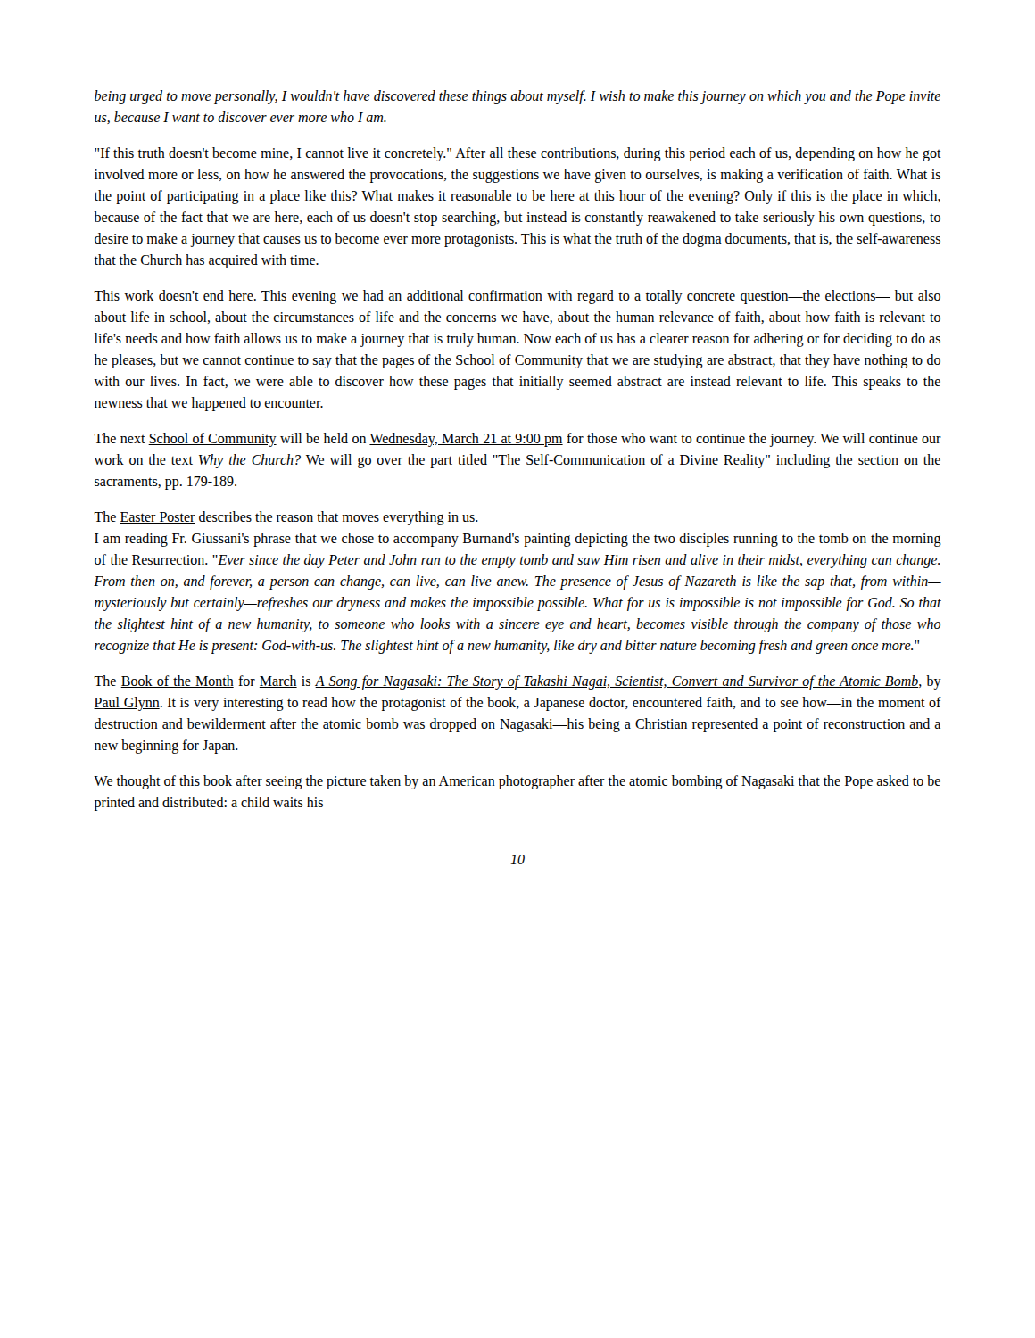being urged to move personally, I wouldn't have discovered these things about myself. I wish to make this journey on which you and the Pope invite us, because I want to discover ever more who I am.
"If this truth doesn't become mine, I cannot live it concretely." After all these contributions, during this period each of us, depending on how he got involved more or less, on how he answered the provocations, the suggestions we have given to ourselves, is making a verification of faith. What is the point of participating in a place like this? What makes it reasonable to be here at this hour of the evening? Only if this is the place in which, because of the fact that we are here, each of us doesn't stop searching, but instead is constantly reawakened to take seriously his own questions, to desire to make a journey that causes us to become ever more protagonists. This is what the truth of the dogma documents, that is, the self-awareness that the Church has acquired with time.
This work doesn't end here. This evening we had an additional confirmation with regard to a totally concrete question—the elections— but also about life in school, about the circumstances of life and the concerns we have, about the human relevance of faith, about how faith is relevant to life's needs and how faith allows us to make a journey that is truly human. Now each of us has a clearer reason for adhering or for deciding to do as he pleases, but we cannot continue to say that the pages of the School of Community that we are studying are abstract, that they have nothing to do with our lives. In fact, we were able to discover how these pages that initially seemed abstract are instead relevant to life. This speaks to the newness that we happened to encounter.
The next School of Community will be held on Wednesday, March 21 at 9:00 pm for those who want to continue the journey. We will continue our work on the text Why the Church? We will go over the part titled "The Self-Communication of a Divine Reality" including the section on the sacraments, pp. 179-189.
The Easter Poster describes the reason that moves everything in us.
I am reading Fr. Giussani's phrase that we chose to accompany Burnand's painting depicting the two disciples running to the tomb on the morning of the Resurrection. "Ever since the day Peter and John ran to the empty tomb and saw Him risen and alive in their midst, everything can change. From then on, and forever, a person can change, can live, can live anew. The presence of Jesus of Nazareth is like the sap that, from within—mysteriously but certainly—refreshes our dryness and makes the impossible possible. What for us is impossible is not impossible for God. So that the slightest hint of a new humanity, to someone who looks with a sincere eye and heart, becomes visible through the company of those who recognize that He is present: God-with-us. The slightest hint of a new humanity, like dry and bitter nature becoming fresh and green once more."
The Book of the Month for March is A Song for Nagasaki: The Story of Takashi Nagai, Scientist, Convert and Survivor of the Atomic Bomb, by Paul Glynn. It is very interesting to read how the protagonist of the book, a Japanese doctor, encountered faith, and to see how—in the moment of destruction and bewilderment after the atomic bomb was dropped on Nagasaki—his being a Christian represented a point of reconstruction and a new beginning for Japan.
We thought of this book after seeing the picture taken by an American photographer after the atomic bombing of Nagasaki that the Pope asked to be printed and distributed: a child waits his
10